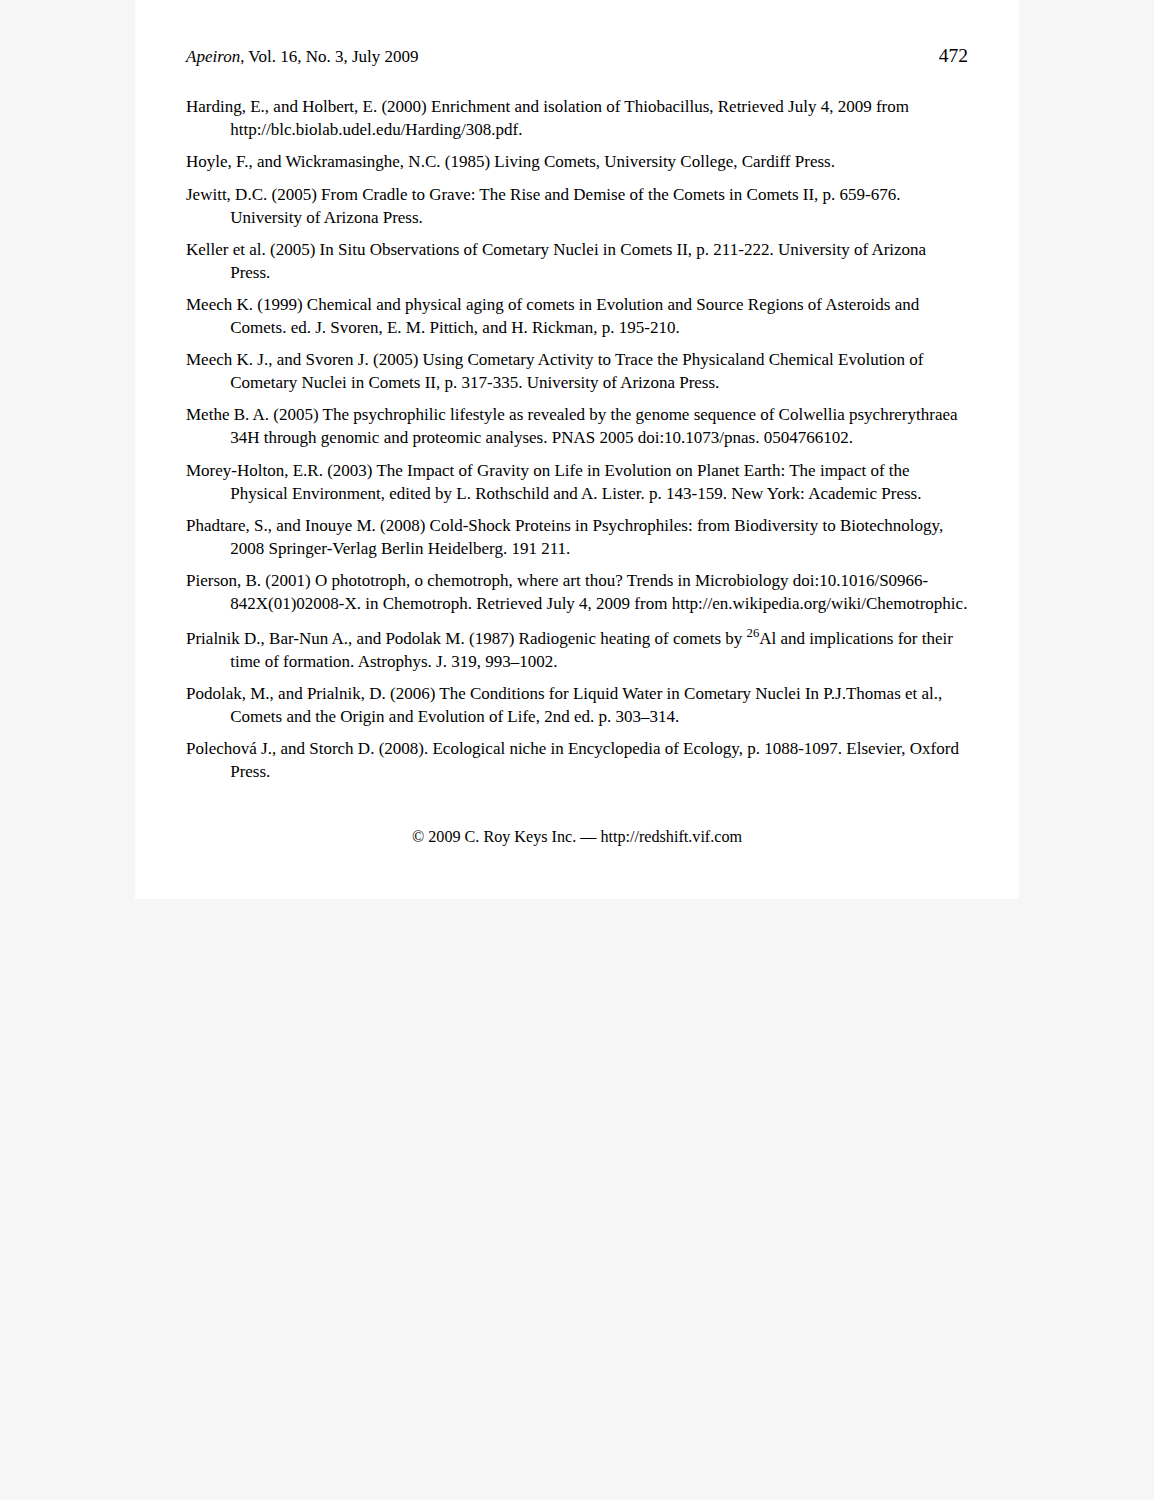Apeiron, Vol. 16, No. 3, July 2009
472
Harding, E., and Holbert, E. (2000) Enrichment and isolation of Thiobacillus, Retrieved July 4, 2009 from http://blc.biolab.udel.edu/Harding/308.pdf.
Hoyle, F., and Wickramasinghe, N.C. (1985) Living Comets, University College, Cardiff Press.
Jewitt, D.C. (2005) From Cradle to Grave: The Rise and Demise of the Comets in Comets II, p. 659-676. University of Arizona Press.
Keller et al. (2005) In Situ Observations of Cometary Nuclei in Comets II, p. 211-222. University of Arizona Press.
Meech K. (1999) Chemical and physical aging of comets in Evolution and Source Regions of Asteroids and Comets. ed. J. Svoren, E. M. Pittich, and H. Rickman, p. 195-210.
Meech K. J., and Svoren J. (2005) Using Cometary Activity to Trace the Physicaland Chemical Evolution of Cometary Nuclei in Comets II, p. 317-335. University of Arizona Press.
Methe B. A. (2005) The psychrophilic lifestyle as revealed by the genome sequence of Colwellia psychrerythraea 34H through genomic and proteomic analyses. PNAS 2005 doi:10.1073/pnas. 0504766102.
Morey-Holton, E.R. (2003) The Impact of Gravity on Life in Evolution on Planet Earth: The impact of the Physical Environment, edited by L. Rothschild and A. Lister. p. 143-159. New York: Academic Press.
Phadtare, S., and Inouye M. (2008) Cold-Shock Proteins in Psychrophiles: from Biodiversity to Biotechnology, 2008 Springer-Verlag Berlin Heidelberg. 191 211.
Pierson, B. (2001) O phototroph, o chemotroph, where art thou? Trends in Microbiology doi:10.1016/S0966-842X(01)02008-X. in Chemotroph. Retrieved July 4, 2009 from http://en.wikipedia.org/wiki/Chemotrophic.
Prialnik D., Bar-Nun A., and Podolak M. (1987) Radiogenic heating of comets by 26 Al and implications for their time of formation. Astrophys. J. 319, 993–1002.
Podolak, M., and Prialnik, D. (2006) The Conditions for Liquid Water in Cometary Nuclei In P.J.Thomas et al., Comets and the Origin and Evolution of Life, 2nd ed. p. 303–314.
Polechová J., and Storch D. (2008). Ecological niche in Encyclopedia of Ecology, p. 1088-1097. Elsevier, Oxford Press.
© 2009 C. Roy Keys Inc. — http://redshift.vif.com